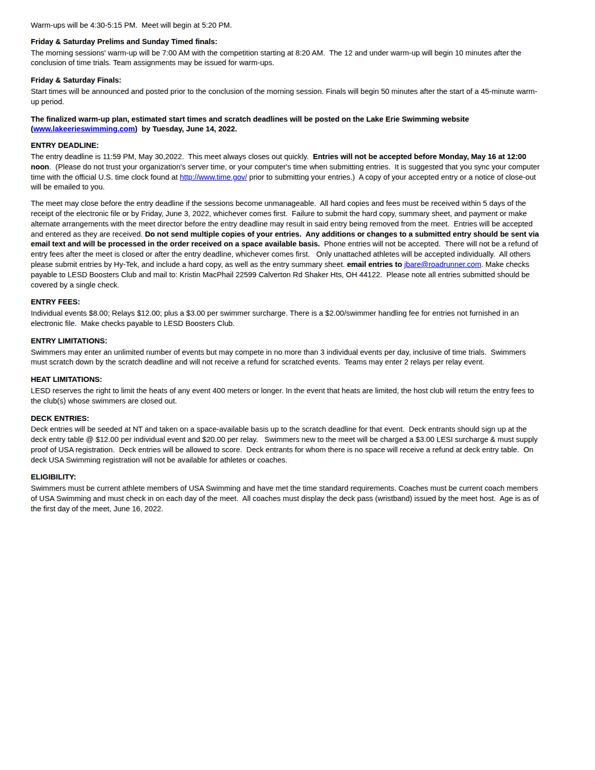Warm-ups will be 4:30-5:15 PM. Meet will begin at 5:20 PM.
Friday & Saturday Prelims and Sunday Timed finals:
The morning sessions' warm-up will be 7:00 AM with the competition starting at 8:20 AM. The 12 and under warm-up will begin 10 minutes after the conclusion of time trials. Team assignments may be issued for warm-ups.
Friday & Saturday Finals:
Start times will be announced and posted prior to the conclusion of the morning session. Finals will begin 50 minutes after the start of a 45-minute warm-up period.
The finalized warm-up plan, estimated start times and scratch deadlines will be posted on the Lake Erie Swimming website (www.lakeerieswimming.com) by Tuesday, June 14, 2022.
ENTRY DEADLINE:
The entry deadline is 11:59 PM, May 30,2022. This meet always closes out quickly. Entries will not be accepted before Monday, May 16 at 12:00 noon. (Please do not trust your organization's server time, or your computer's time when submitting entries. It is suggested that you sync your computer time with the official U.S. time clock found at http://www.time.gov/ prior to submitting your entries.) A copy of your accepted entry or a notice of close-out will be emailed to you.
The meet may close before the entry deadline if the sessions become unmanageable. All hard copies and fees must be received within 5 days of the receipt of the electronic file or by Friday, June 3, 2022, whichever comes first. Failure to submit the hard copy, summary sheet, and payment or make alternate arrangements with the meet director before the entry deadline may result in said entry being removed from the meet. Entries will be accepted and entered as they are received. Do not send multiple copies of your entries. Any additions or changes to a submitted entry should be sent via email text and will be processed in the order received on a space available basis. Phone entries will not be accepted. There will not be a refund of entry fees after the meet is closed or after the entry deadline, whichever comes first. Only unattached athletes will be accepted individually. All others please submit entries by Hy-Tek, and include a hard copy, as well as the entry summary sheet. email entries to jbare@roadrunner.com. Make checks payable to LESD Boosters Club and mail to: Kristin MacPhail 22599 Calverton Rd Shaker Hts, OH 44122. Please note all entries submitted should be covered by a single check.
ENTRY FEES:
Individual events $8.00; Relays $12.00; plus a $3.00 per swimmer surcharge. There is a $2.00/swimmer handling fee for entries not furnished in an electronic file. Make checks payable to LESD Boosters Club.
ENTRY LIMITATIONS:
Swimmers may enter an unlimited number of events but may compete in no more than 3 individual events per day, inclusive of time trials. Swimmers must scratch down by the scratch deadline and will not receive a refund for scratched events. Teams may enter 2 relays per relay event.
HEAT LIMITATIONS:
LESD reserves the right to limit the heats of any event 400 meters or longer. In the event that heats are limited, the host club will return the entry fees to the club(s) whose swimmers are closed out.
DECK ENTRIES:
Deck entries will be seeded at NT and taken on a space-available basis up to the scratch deadline for that event. Deck entrants should sign up at the deck entry table @ $12.00 per individual event and $20.00 per relay. Swimmers new to the meet will be charged a $3.00 LESI surcharge & must supply proof of USA registration. Deck entries will be allowed to score. Deck entrants for whom there is no space will receive a refund at deck entry table. On deck USA Swimming registration will not be available for athletes or coaches.
ELIGIBILITY:
Swimmers must be current athlete members of USA Swimming and have met the time standard requirements. Coaches must be current coach members of USA Swimming and must check in on each day of the meet. All coaches must display the deck pass (wristband) issued by the meet host. Age is as of the first day of the meet, June 16, 2022.